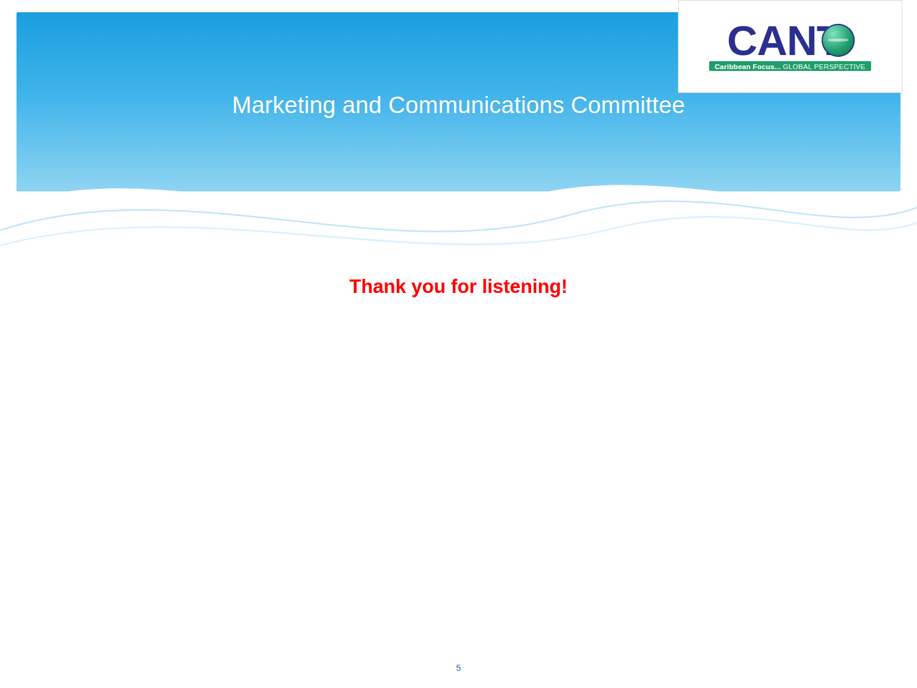Marketing and Communications Committee
CANT
Caribbean Focus... GLOBAL PERSPECTIVE
Thank you for listening!
5